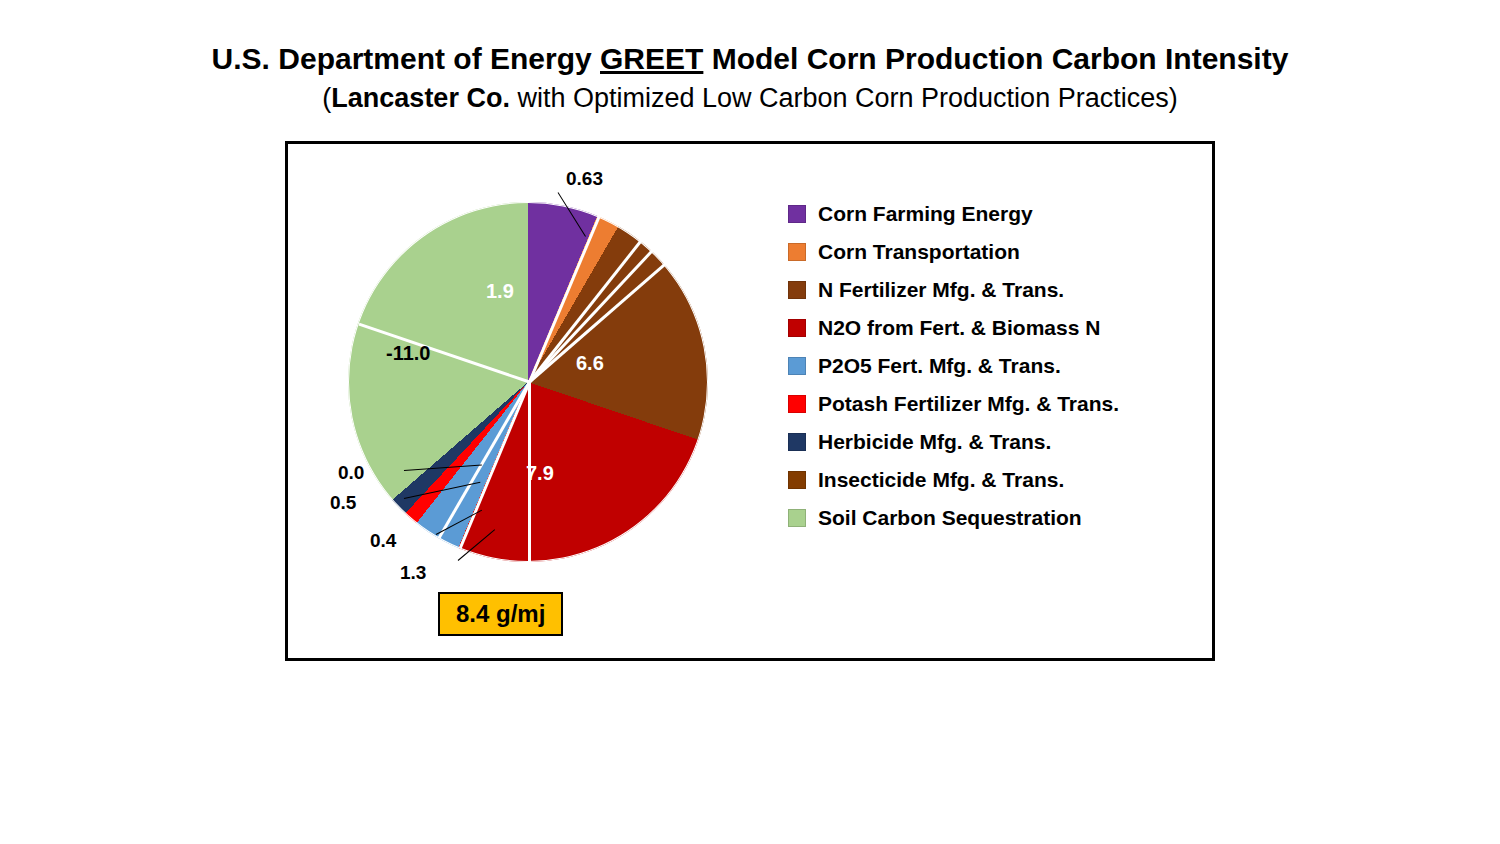U.S. Department of Energy GREET Model Corn Production Carbon Intensity
(Lancaster Co. with Optimized Low Carbon Corn Production Practices)
1.9 6.6 7.9 -11.0 0.63 1.3 0.4 0.5 0.0
Corn Farming Energy
Corn Transportation
N Fertilizer Mfg. & Trans.
N2O from Fert. & Biomass N
P2O5 Fert. Mfg. & Trans.
Potash Fertilizer Mfg. & Trans.
Herbicide Mfg. & Trans.
Insecticide Mfg. & Trans.
Soil Carbon Sequestration
8.4 g/mj